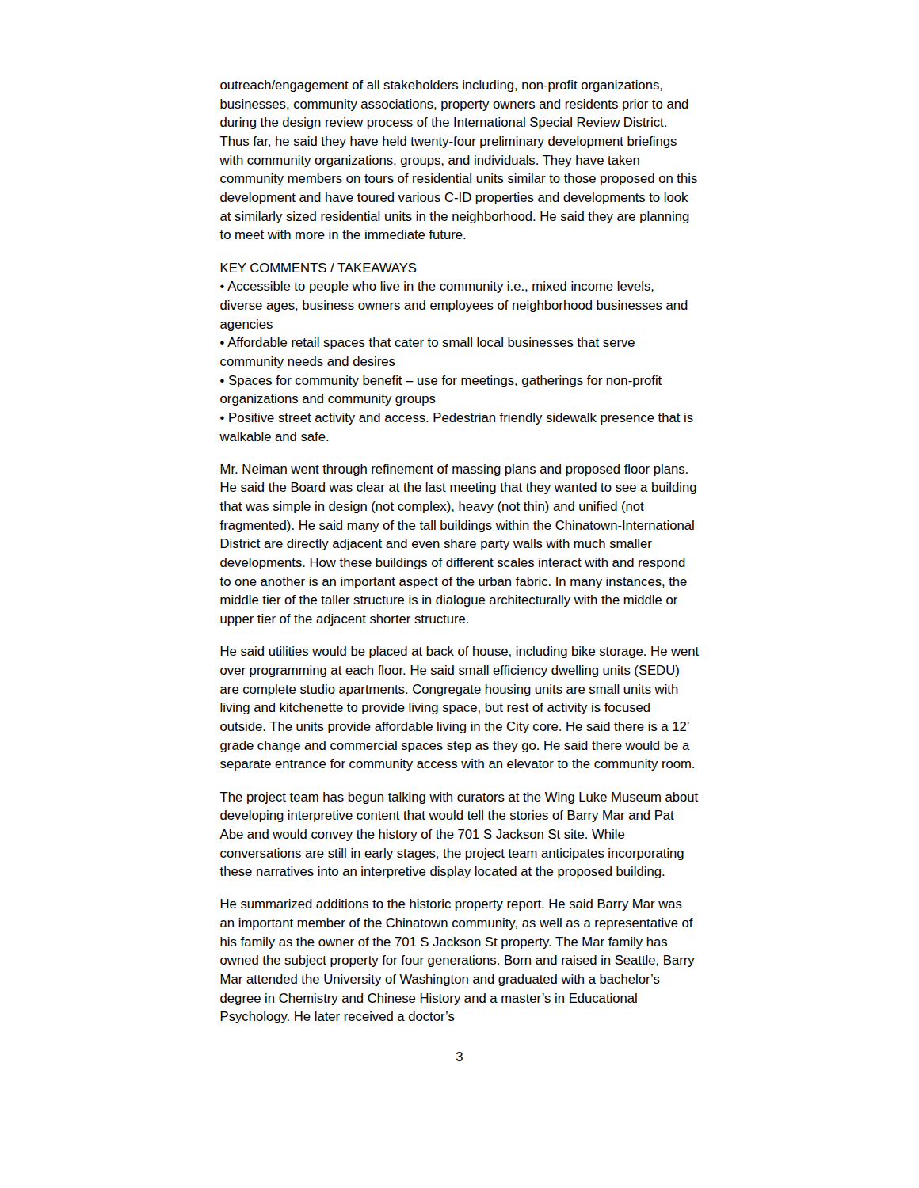outreach/engagement of all stakeholders including, non-profit organizations, businesses, community associations, property owners and residents prior to and during the design review process of the International Special Review District. Thus far, he said they have held twenty-four preliminary development briefings with community organizations, groups, and individuals. They have taken community members on tours of residential units similar to those proposed on this development and have toured various C-ID properties and developments to look at similarly sized residential units in the neighborhood. He said they are planning to meet with more in the immediate future.
KEY COMMENTS / TAKEAWAYS
• Accessible to people who live in the community i.e., mixed income levels, diverse ages, business owners and employees of neighborhood businesses and agencies
• Affordable retail spaces that cater to small local businesses that serve community needs and desires
• Spaces for community benefit – use for meetings, gatherings for non-profit organizations and community groups
• Positive street activity and access. Pedestrian friendly sidewalk presence that is walkable and safe.
Mr. Neiman went through refinement of massing plans and proposed floor plans. He said the Board was clear at the last meeting that they wanted to see a building that was simple in design (not complex), heavy (not thin) and unified (not fragmented). He said many of the tall buildings within the Chinatown-International District are directly adjacent and even share party walls with much smaller developments. How these buildings of different scales interact with and respond to one another is an important aspect of the urban fabric. In many instances, the middle tier of the taller structure is in dialogue architecturally with the middle or upper tier of the adjacent shorter structure.
He said utilities would be placed at back of house, including bike storage. He went over programming at each floor. He said small efficiency dwelling units (SEDU) are complete studio apartments. Congregate housing units are small units with living and kitchenette to provide living space, but rest of activity is focused outside. The units provide affordable living in the City core. He said there is a 12’ grade change and commercial spaces step as they go. He said there would be a separate entrance for community access with an elevator to the community room.
The project team has begun talking with curators at the Wing Luke Museum about developing interpretive content that would tell the stories of Barry Mar and Pat Abe and would convey the history of the 701 S Jackson St site. While conversations are still in early stages, the project team anticipates incorporating these narratives into an interpretive display located at the proposed building.
He summarized additions to the historic property report. He said Barry Mar was an important member of the Chinatown community, as well as a representative of his family as the owner of the 701 S Jackson St property. The Mar family has owned the subject property for four generations. Born and raised in Seattle, Barry Mar attended the University of Washington and graduated with a bachelor’s degree in Chemistry and Chinese History and a master’s in Educational Psychology. He later received a doctor’s
3